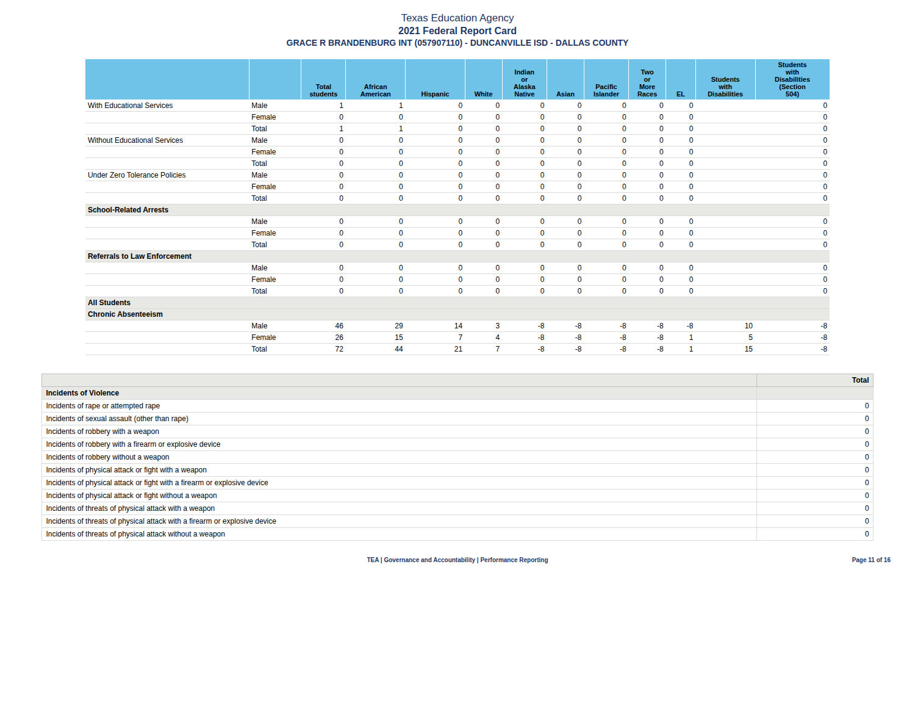Texas Education Agency
2021 Federal Report Card
GRACE R BRANDENBURG INT (057907110) - DUNCANVILLE ISD - DALLAS COUNTY
| | | Total students | African American | Hispanic | White | Indian or Alaska Native | Asian | Pacific Islander | Two or More Races | EL | Students with Disabilities | Students with Disabilities (Section 504) |
| --- | --- | --- | --- | --- | --- | --- | --- | --- | --- | --- | --- | --- |
| With Educational Services | Male | 1 | 1 | 0 | 0 | 0 | 0 | 0 | 0 | 0 | | 0 |
| | Female | 0 | 0 | 0 | 0 | 0 | 0 | 0 | 0 | 0 | | 0 |
| | Total | 1 | 1 | 0 | 0 | 0 | 0 | 0 | 0 | 0 | | 0 |
| Without Educational Services | Male | 0 | 0 | 0 | 0 | 0 | 0 | 0 | 0 | 0 | | 0 |
| | Female | 0 | 0 | 0 | 0 | 0 | 0 | 0 | 0 | 0 | | 0 |
| | Total | 0 | 0 | 0 | 0 | 0 | 0 | 0 | 0 | 0 | | 0 |
| Under Zero Tolerance Policies | Male | 0 | 0 | 0 | 0 | 0 | 0 | 0 | 0 | 0 | | 0 |
| | Female | 0 | 0 | 0 | 0 | 0 | 0 | 0 | 0 | 0 | | 0 |
| | Total | 0 | 0 | 0 | 0 | 0 | 0 | 0 | 0 | 0 | | 0 |
| School-Related Arrests |
| | Male | 0 | 0 | 0 | 0 | 0 | 0 | 0 | 0 | 0 | | 0 |
| | Female | 0 | 0 | 0 | 0 | 0 | 0 | 0 | 0 | 0 | | 0 |
| | Total | 0 | 0 | 0 | 0 | 0 | 0 | 0 | 0 | 0 | | 0 |
| Referrals to Law Enforcement |
| | Male | 0 | 0 | 0 | 0 | 0 | 0 | 0 | 0 | 0 | | 0 |
| | Female | 0 | 0 | 0 | 0 | 0 | 0 | 0 | 0 | 0 | | 0 |
| | Total | 0 | 0 | 0 | 0 | 0 | 0 | 0 | 0 | 0 | | 0 |
| All Students |
| Chronic Absenteeism |
| | Male | 46 | 29 | 14 | 3 | -8 | -8 | -8 | -8 | -8 | 10 | -8 |
| | Female | 26 | 15 | 7 | 4 | -8 | -8 | -8 | -8 | 1 | 5 | -8 |
| | Total | 72 | 44 | 21 | 7 | -8 | -8 | -8 | -8 | 1 | 15 | -8 |
| | Total |
| --- | --- |
| Incidents of Violence | |
| Incidents of rape or attempted rape | 0 |
| Incidents of sexual assault (other than rape) | 0 |
| Incidents of robbery with a weapon | 0 |
| Incidents of robbery with a firearm or explosive device | 0 |
| Incidents of robbery without a weapon | 0 |
| Incidents of physical attack or fight with a weapon | 0 |
| Incidents of physical attack or fight with a firearm or explosive device | 0 |
| Incidents of physical attack or fight without a weapon | 0 |
| Incidents of threats of physical attack with a weapon | 0 |
| Incidents of threats of physical attack with a firearm or explosive device | 0 |
| Incidents of threats of physical attack without a weapon | 0 |
TEA | Governance and Accountability | Performance Reporting Page 11 of 16